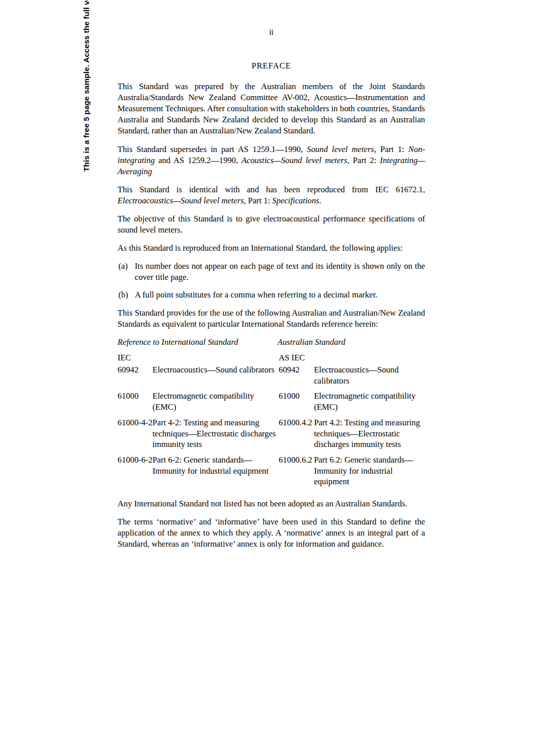This is a free 5 page sample. Access the full version online.
ii
PREFACE
This Standard was prepared by the Australian members of the Joint Standards Australia/Standards New Zealand Committee AV-002, Acoustics—Instrumentation and Measurement Techniques. After consultation with stakeholders in both countries, Standards Australia and Standards New Zealand decided to develop this Standard as an Australian Standard, rather than an Australian/New Zealand Standard.
This Standard supersedes in part AS 1259.1—1990, Sound level meters, Part 1: Non-integrating and AS 1259.2—1990, Acoustics—Sound level meters, Part 2: Integrating—Averaging
This Standard is identical with and has been reproduced from IEC 61672.1, Electroacoustics—Sound level meters, Part 1: Specifications.
The objective of this Standard is to give electroacoustical performance specifications of sound level meters.
As this Standard is reproduced from an International Standard, the following applies:
(a)
Its number does not appear on each page of text and its identity is shown only on the cover title page.
(b)
A full point substitutes for a comma when referring to a decimal marker.
This Standard provides for the use of the following Australian and Australian/New Zealand Standards as equivalent to particular International Standards reference herein:
Reference to International Standard
Australian Standard
| IEC | | AS IEC | |
| 60942 | Electroacoustics—Sound calibrators | 60942 | Electroacoustics—Sound calibrators |
| 61000 | Electromagnetic compatibility (EMC) | 61000 | Electromagnetic compatibility (EMC) |
| 61000-4-2 | Part 4-2: Testing and measuring techniques—Electrostatic discharges immunity tests | 61000.4.2 | Part 4.2: Testing and measuring techniques—Electrostatic discharges immunity tests |
| 61000-6-2 | Part 6-2: Generic standards—Immunity for industrial equipment | 61000.6.2 | Part 6.2: Generic standards—Immunity for industrial equipment |
Any International Standard not listed has not been adopted as an Australian Standards.
The terms ‘normative’ and ‘informative’ have been used in this Standard to define the application of the annex to which they apply. A ‘normative’ annex is an integral part of a Standard, whereas an ‘informative’ annex is only for information and guidance.